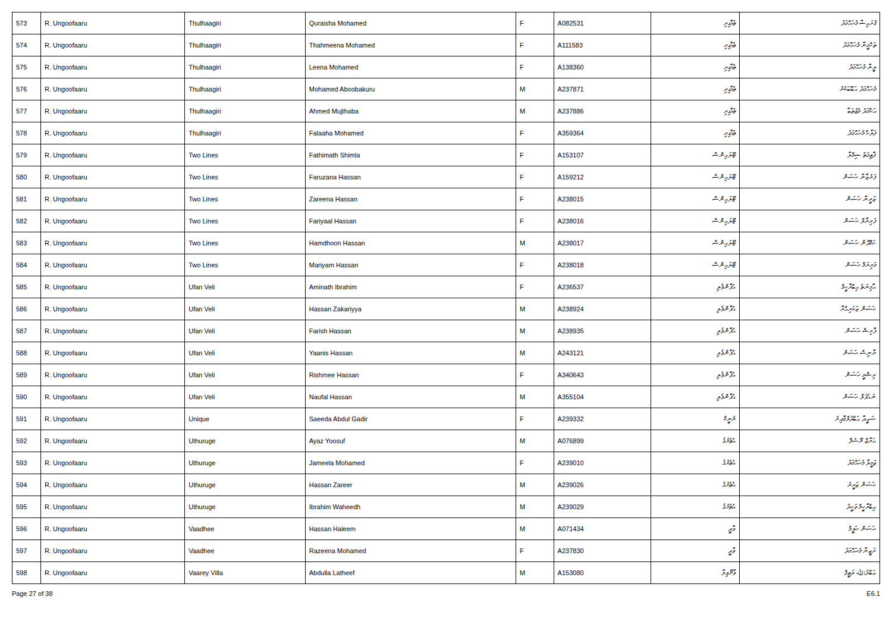| 573 | R. Ungoofaaru | Thulhaagiri | Quraisha Mohamed | F | A082531 | ތުޅާގިރި | ޤުރައިޝާ މުޙައްމަދު |
| 574 | R. Ungoofaaru | Thulhaagiri | Thahmeena Mohamed | F | A111583 | ތުޅާގިރި | ތަހްމީނާ މުޙައްމަދު |
| 575 | R. Ungoofaaru | Thulhaagiri | Leena Mohamed | F | A138360 | ތުޅާގިރި | ލީނާ މުޙައްމަދު |
| 576 | R. Ungoofaaru | Thulhaagiri | Mohamed Aboobakuru | M | A237871 | ތުޅާގިރި | މުޙައްމަދު އަބޫބަކުރު |
| 577 | R. Ungoofaaru | Thulhaagiri | Ahmed Mujthaba | M | A237886 | ތުޅާގިރި | އަޙްމަދު މުޖުތަބާ |
| 578 | R. Ungoofaaru | Thulhaagiri | Falaaha Mohamed | F | A359364 | ތުޅާގިރި | ފަލާޙް މުޙައްމަދު |
| 579 | R. Ungoofaaru | Two Lines | Fathimath Shimla | F | A153107 | ޓޫލައިންސް | ފާޠިމަތު ޝިމްލާ |
| 580 | R. Ungoofaaru | Two Lines | Faruzana Hassan | F | A159212 | ޓޫލައިންސް | ފަރުޒާނާ ޙަސަން |
| 581 | R. Ungoofaaru | Two Lines | Zareena Hassan | F | A238015 | ޓޫލައިންސް | ޒަރީނާ ޙަސަން |
| 582 | R. Ungoofaaru | Two Lines | Fariyaal Hassan | F | A238016 | ޓޫލައިންސް | ފަރިޔާލް ޙަސަން |
| 583 | R. Ungoofaaru | Two Lines | Hamdhoon Hassan | M | A238017 | ޓޫލައިންސް | ހަމްދޫން ޙަސަން |
| 584 | R. Ungoofaaru | Two Lines | Mariyam Hassan | F | A238018 | ޓޫލައިންސް | މަރިޔަމް ޙަސަން |
| 585 | R. Ungoofaaru | Ufan Veli | Aminath Ibrahim | F | A236537 | އުފާންވެލި | އާމިނަތު އިބްރާހީމް |
| 586 | R. Ungoofaaru | Ufan Veli | Hassan Zakariyya | M | A238924 | އުފާންވެލި | ޙަސަން ޒަކަރިއްޔާ |
| 587 | R. Ungoofaaru | Ufan Veli | Farish Hassan | M | A238935 | އުފާންވެލި | ފާރިޝް ޙަސަން |
| 588 | R. Ungoofaaru | Ufan Veli | Yaanis Hassan | M | A243121 | އުފާންވެލި | ޔާނިސް ޙަސަން |
| 589 | R. Ungoofaaru | Ufan Veli | Rishmee Hassan | F | A340643 | އުފާންވެލި | ރިޝްމީ ޙަސަން |
| 590 | R. Ungoofaaru | Ufan Veli | Naufal Hassan | M | A355104 | އުފާންވެލި | ނައުފަލް ޙަސަން |
| 591 | R. Ungoofaaru | Unique | Saeeda Abdul Gadir | F | A239332 | ޔުނީކް | ސަޢީދާ ޢަބްދުލްޤާދިރު |
| 592 | R. Ungoofaaru | Uthuruge | Ayaz Yoosuf | M | A076899 | އުތުރުގެ | އަޔާޒް ޔޫސުފް |
| 593 | R. Ungoofaaru | Uthuruge | Jameela Mohamed | F | A239010 | އުތުރުގެ | ޖަމީލާ މުޙައްމަދު |
| 594 | R. Ungoofaaru | Uthuruge | Hassan Zareer | M | A239026 | އުތުރުގެ | ޙަސަން ޒަރީރު |
| 595 | R. Ungoofaaru | Uthuruge | Ibrahim Waheedh | M | A239029 | އުތުރުގެ | އިބްރާހީމް ވަޙީދު |
| 596 | R. Ungoofaaru | Vaadhee | Hassan Haleem | M | A071434 | ވާދީ | ޙަސަން ޙަލީމް |
| 597 | R. Ungoofaaru | Vaadhee | Razeena Mohamed | F | A237830 | ވާދީ | ރަޒީނާ މުޙައްމަދު |
| 598 | R. Ungoofaaru | Vaarey Villa | Abdulla Latheef | M | A153080 | ވާރޭވިލާ | ޢަބްދުﷲ ލަޠީފް |
Page 27 of 38 E6.1